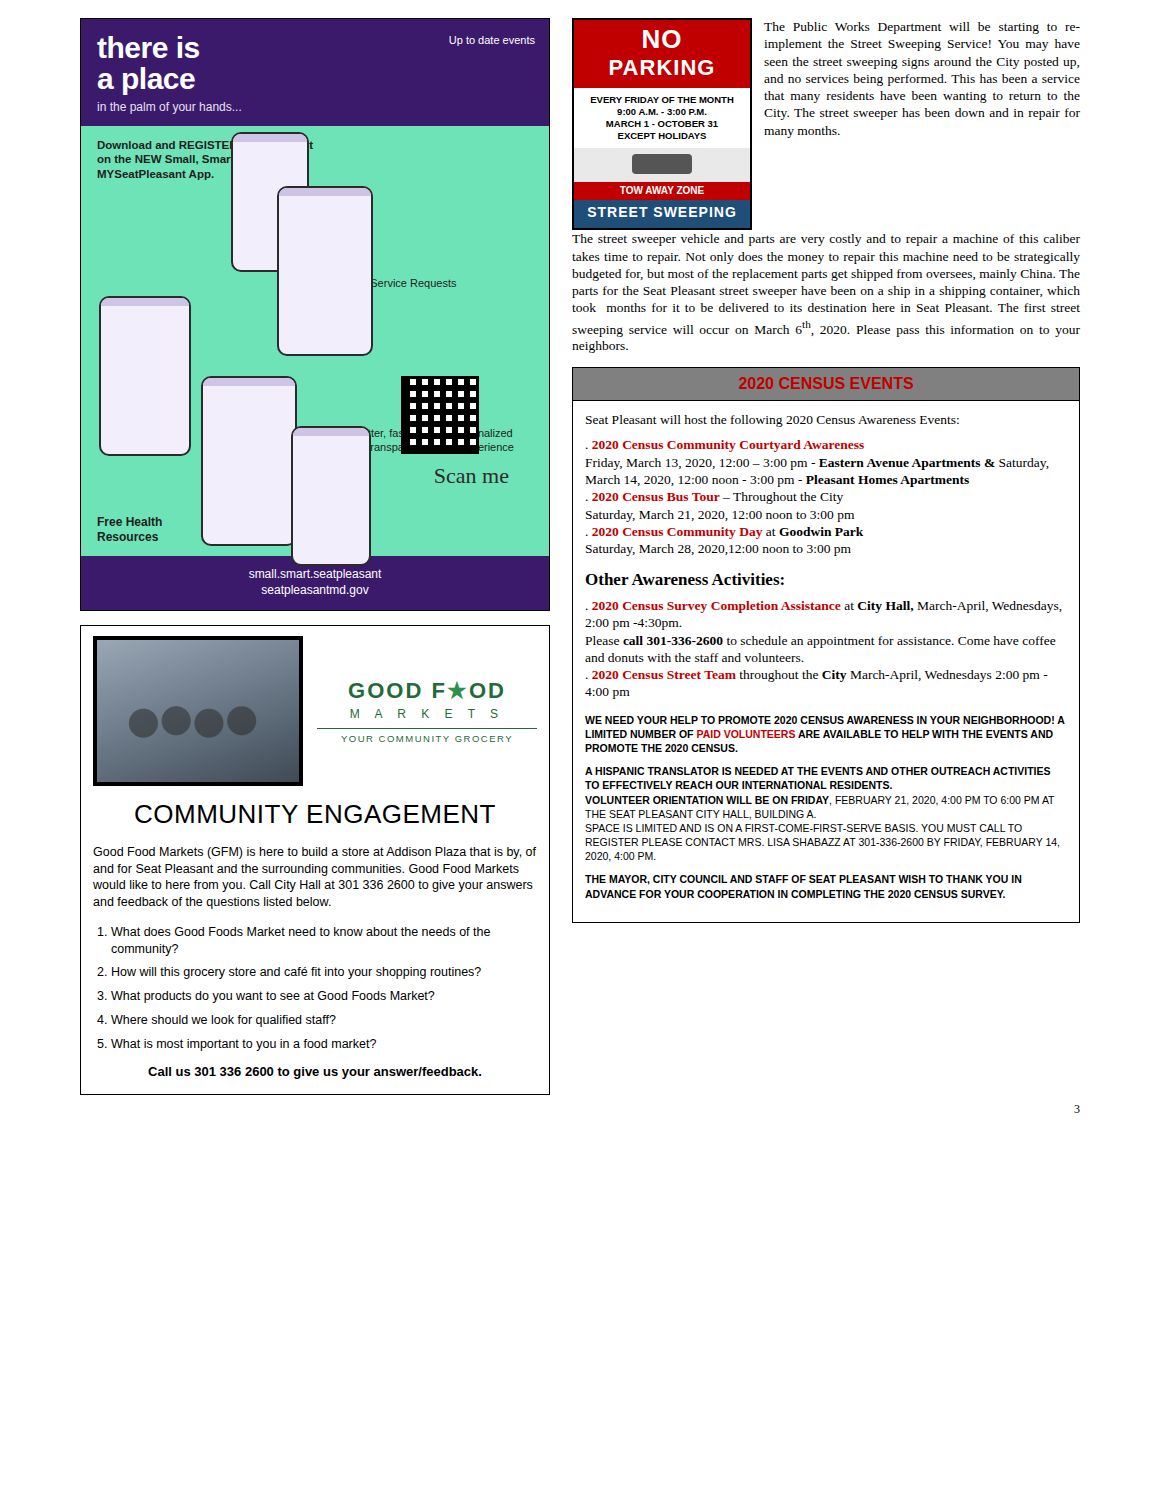Up to date events
there is
a place
in the palm of your hands...
Download and REGISTER your account on the NEW Small, Smart, MYSeatPleasant App.
24/7 Service Requests
A better, faster, more personalized and transparent citizen experience
Scan me
Free Health Resources
small.smart.seatpleasant
seatpleasantmd.gov
GOOD F★OD
M A R K E T S
YOUR COMMUNITY GROCERY
COMMUNITY ENGAGEMENT
Good Food Markets (GFM) is here to build a store at Addison Plaza that is by, of and for Seat Pleasant and the surrounding communities. Good Food Markets would like to here from you. Call City Hall at 301 336 2600 to give your answers and feedback of the questions listed below.
What does Good Foods Market need to know about the needs of the community?
How will this grocery store and café fit into your shopping routines?
What products do you want to see at Good Foods Market?
Where should we look for qualified staff?
What is most important to you in a food market?
Call us 301 336 2600 to give us your answer/feedback.
NO
PARKING
EVERY FRIDAY OF THE MONTH
9:00 A.M. - 3:00 P.M.
MARCH 1 - OCTOBER 31
EXCEPT HOLIDAYS
TOW AWAY ZONE
STREET SWEEPING
The Public Works Department will be starting to re-implement the Street Sweeping Service! You may have seen the street sweeping signs around the City posted up, and no services being performed. This has been a service that many residents have been wanting to return to the City. The street sweeper has been down and in repair for many months.
The street sweeper vehicle and parts are very costly and to repair a machine of this caliber takes time to repair. Not only does the money to repair this machine need to be strategically budgeted for, but most of the replacement parts get shipped from oversees, mainly China. The parts for the Seat Pleasant street sweeper have been on a ship in a shipping container, which took months for it to be delivered to its destination here in Seat Pleasant. The first street sweeping service will occur on March 6th, 2020. Please pass this information on to your neighbors.
2020 CENSUS EVENTS
Seat Pleasant will host the following 2020 Census Awareness Events:
. 2020 Census Community Courtyard Awareness
Friday, March 13, 2020, 12:00 – 3:00 pm - Eastern Avenue Apartments & Saturday, March 14, 2020, 12:00 noon - 3:00 pm - Pleasant Homes Apartments
. 2020 Census Bus Tour – Throughout the City
Saturday, March 21, 2020, 12:00 noon to 3:00 pm
. 2020 Census Community Day at Goodwin Park
Saturday, March 28, 2020,12:00 noon to 3:00 pm
Other Awareness Activities:
. 2020 Census Survey Completion Assistance at City Hall, March-April, Wednesdays, 2:00 pm -4:30pm.
Please call 301-336-2600 to schedule an appointment for assistance. Come have coffee and donuts with the staff and volunteers.
. 2020 Census Street Team throughout the City March-April, Wednesdays 2:00 pm - 4:00 pm
WE NEED YOUR HELP TO PROMOTE 2020 CENSUS AWARENESS IN YOUR NEIGHBORHOOD! A LIMITED NUMBER OF PAID VOLUNTEERS ARE AVAILABLE TO HELP WITH THE EVENTS AND PROMOTE THE 2020 CENSUS.
A HISPANIC TRANSLATOR IS NEEDED AT THE EVENTS AND OTHER OUTREACH ACTIVITIES TO EFFECTIVELY REACH OUR INTERNATIONAL RESIDENTS.
VOLUNTEER ORIENTATION WILL BE ON FRIDAY, FEBRUARY 21, 2020, 4:00 PM TO 6:00 PM AT THE SEAT PLEASANT CITY HALL, BUILDING A.
SPACE IS LIMITED AND IS ON A FIRST-COME-FIRST-SERVE BASIS. YOU MUST CALL TO REGISTER PLEASE CONTACT MRS. LISA SHABAZZ AT 301-336-2600 BY FRIDAY, FEBRUARY 14, 2020, 4:00 PM.
THE MAYOR, CITY COUNCIL AND STAFF OF SEAT PLEASANT WISH TO THANK YOU IN ADVANCE FOR YOUR COOPERATION IN COMPLETING THE 2020 CENSUS SURVEY.
3